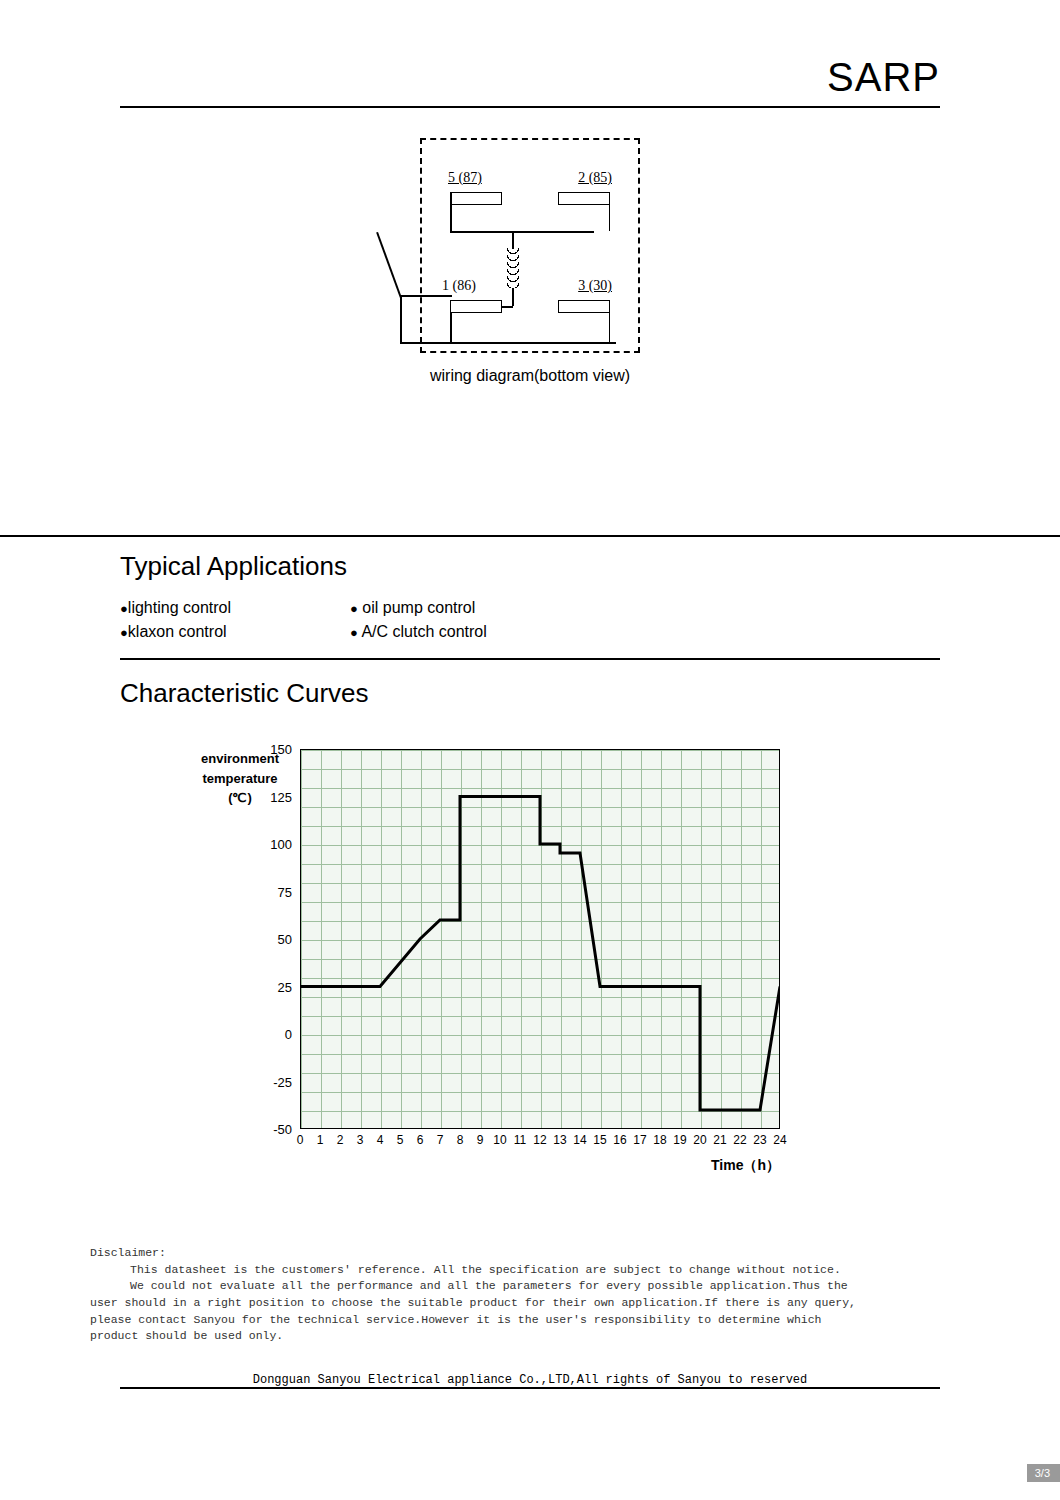SARP
5 (87)
2 (85)
1 (86)
3 (30)
wiring diagram(bottom view)
Typical Applications
| ● lighting control | ● oil pump control |
| ● klaxon control | ● A/C clutch control |
Characteristic Curves
environment
temperature
(℃)
150 125 100 75 50 25 0 -25 -50 Temperature profile: 25C from 0-4h, ramp to 90C by 6h, hold to 7h, ramp to 125C by 8h, hold to 11h, down to 90C by 12h, hold to 13h, down to 85C 14h, down to 25C by 16h, hold to 20h, down to -40C, hold to 23h, up to 25C at 24h
0 1 2 3 4 5 6 7 8 9 10 11 12 13 14 15 16 17 18 19 20 21 22 23 24
Time（h）
Disclaimer:
This datasheet is the customers' reference. All the specification are subject to change without notice.
We could not evaluate all the performance and all the parameters for every possible application.Thus the
user should in a right position to choose the suitable product for their own application.If there is any query,
please contact Sanyou for the technical service.However it is the user's responsibility to determine which
product should be used only.
Dongguan Sanyou Electrical appliance Co.,LTD,All rights of Sanyou to reserved
3/3